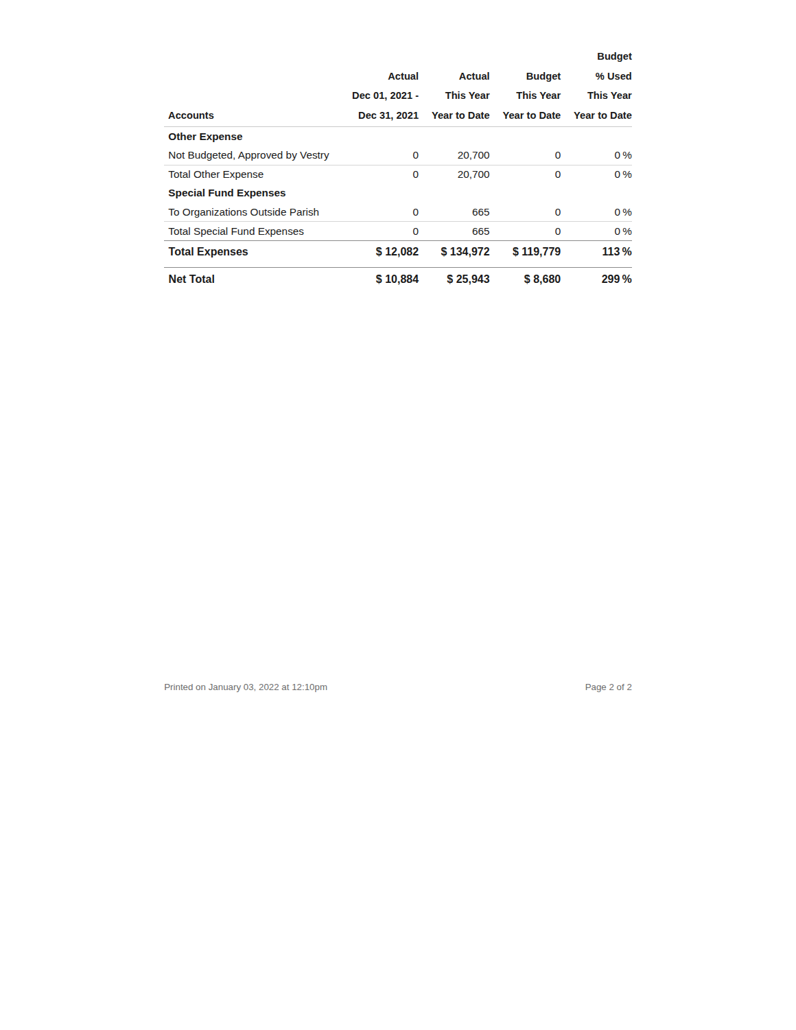| | | | | Budget |
| --- | --- | --- | --- | --- |
| | Actual | Actual | Budget | % Used |
| | Dec 01, 2021 - | This Year | This Year | This Year |
| Accounts | Dec 31, 2021 | Year to Date | Year to Date | Year to Date |
| Other Expense | | | | |
| Not Budgeted, Approved by Vestry | 0 | 20,700 | 0 | 0 % |
| Total Other Expense | 0 | 20,700 | 0 | 0 % |
| Special Fund Expenses | | | | |
| To Organizations Outside Parish | 0 | 665 | 0 | 0 % |
| Total Special Fund Expenses | 0 | 665 | 0 | 0 % |
| Total Expenses | $ 12,082 | $ 134,972 | $ 119,779 | 113 % |
| Net Total | $ 10,884 | $ 25,943 | $ 8,680 | 299 % |
Printed on January 03, 2022 at 12:10pm Page 2 of 2